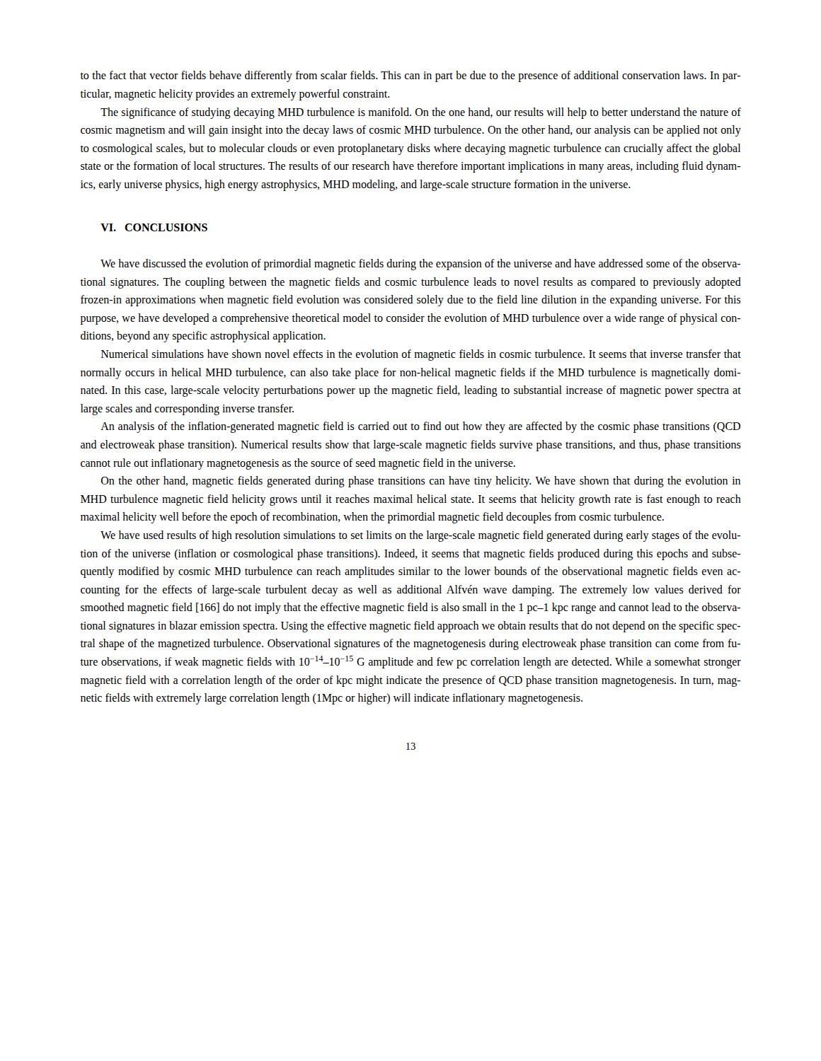to the fact that vector fields behave differently from scalar fields. This can in part be due to the presence of additional conservation laws. In particular, magnetic helicity provides an extremely powerful constraint.
The significance of studying decaying MHD turbulence is manifold. On the one hand, our results will help to better understand the nature of cosmic magnetism and will gain insight into the decay laws of cosmic MHD turbulence. On the other hand, our analysis can be applied not only to cosmological scales, but to molecular clouds or even protoplanetary disks where decaying magnetic turbulence can crucially affect the global state or the formation of local structures. The results of our research have therefore important implications in many areas, including fluid dynamics, early universe physics, high energy astrophysics, MHD modeling, and large-scale structure formation in the universe.
VI. CONCLUSIONS
We have discussed the evolution of primordial magnetic fields during the expansion of the universe and have addressed some of the observational signatures. The coupling between the magnetic fields and cosmic turbulence leads to novel results as compared to previously adopted frozen-in approximations when magnetic field evolution was considered solely due to the field line dilution in the expanding universe. For this purpose, we have developed a comprehensive theoretical model to consider the evolution of MHD turbulence over a wide range of physical conditions, beyond any specific astrophysical application.
Numerical simulations have shown novel effects in the evolution of magnetic fields in cosmic turbulence. It seems that inverse transfer that normally occurs in helical MHD turbulence, can also take place for non-helical magnetic fields if the MHD turbulence is magnetically dominated. In this case, large-scale velocity perturbations power up the magnetic field, leading to substantial increase of magnetic power spectra at large scales and corresponding inverse transfer.
An analysis of the inflation-generated magnetic field is carried out to find out how they are affected by the cosmic phase transitions (QCD and electroweak phase transition). Numerical results show that large-scale magnetic fields survive phase transitions, and thus, phase transitions cannot rule out inflationary magnetogenesis as the source of seed magnetic field in the universe.
On the other hand, magnetic fields generated during phase transitions can have tiny helicity. We have shown that during the evolution in MHD turbulence magnetic field helicity grows until it reaches maximal helical state. It seems that helicity growth rate is fast enough to reach maximal helicity well before the epoch of recombination, when the primordial magnetic field decouples from cosmic turbulence.
We have used results of high resolution simulations to set limits on the large-scale magnetic field generated during early stages of the evolution of the universe (inflation or cosmological phase transitions). Indeed, it seems that magnetic fields produced during this epochs and subsequently modified by cosmic MHD turbulence can reach amplitudes similar to the lower bounds of the observational magnetic fields even accounting for the effects of large-scale turbulent decay as well as additional Alfvén wave damping. The extremely low values derived for smoothed magnetic field [166] do not imply that the effective magnetic field is also small in the 1 pc–1 kpc range and cannot lead to the observational signatures in blazar emission spectra. Using the effective magnetic field approach we obtain results that do not depend on the specific spectral shape of the magnetized turbulence. Observational signatures of the magnetogenesis during electroweak phase transition can come from future observations, if weak magnetic fields with 10−14–10−15 G amplitude and few pc correlation length are detected. While a somewhat stronger magnetic field with a correlation length of the order of kpc might indicate the presence of QCD phase transition magnetogenesis. In turn, magnetic fields with extremely large correlation length (1Mpc or higher) will indicate inflationary magnetogenesis.
13